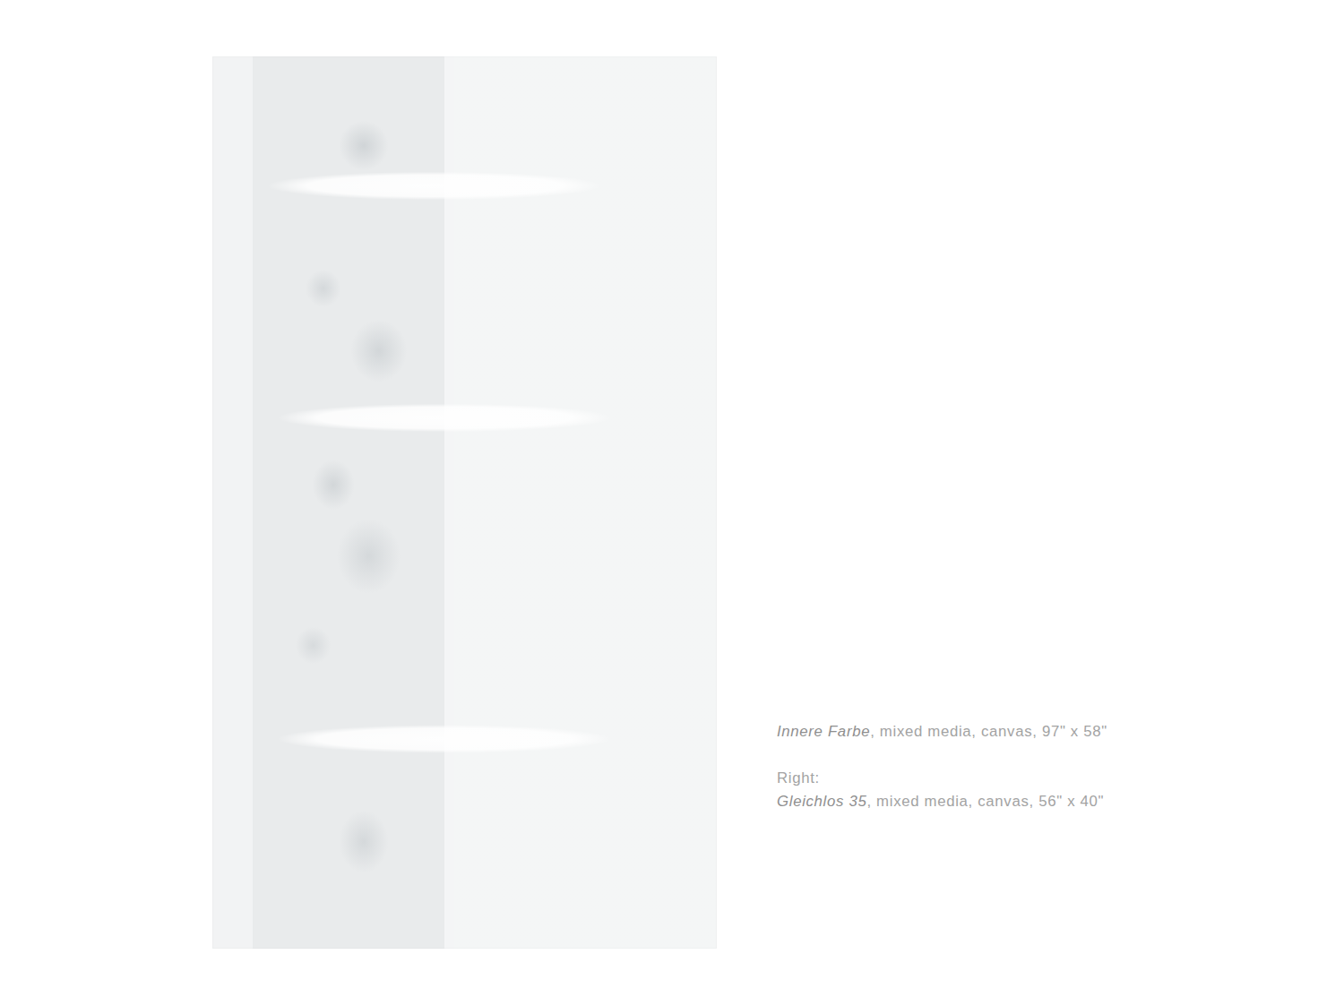Innere Farbe, mixed media, canvas, 97" x 58"
Right: Gleichlos 35, mixed media, canvas, 56" x 40"